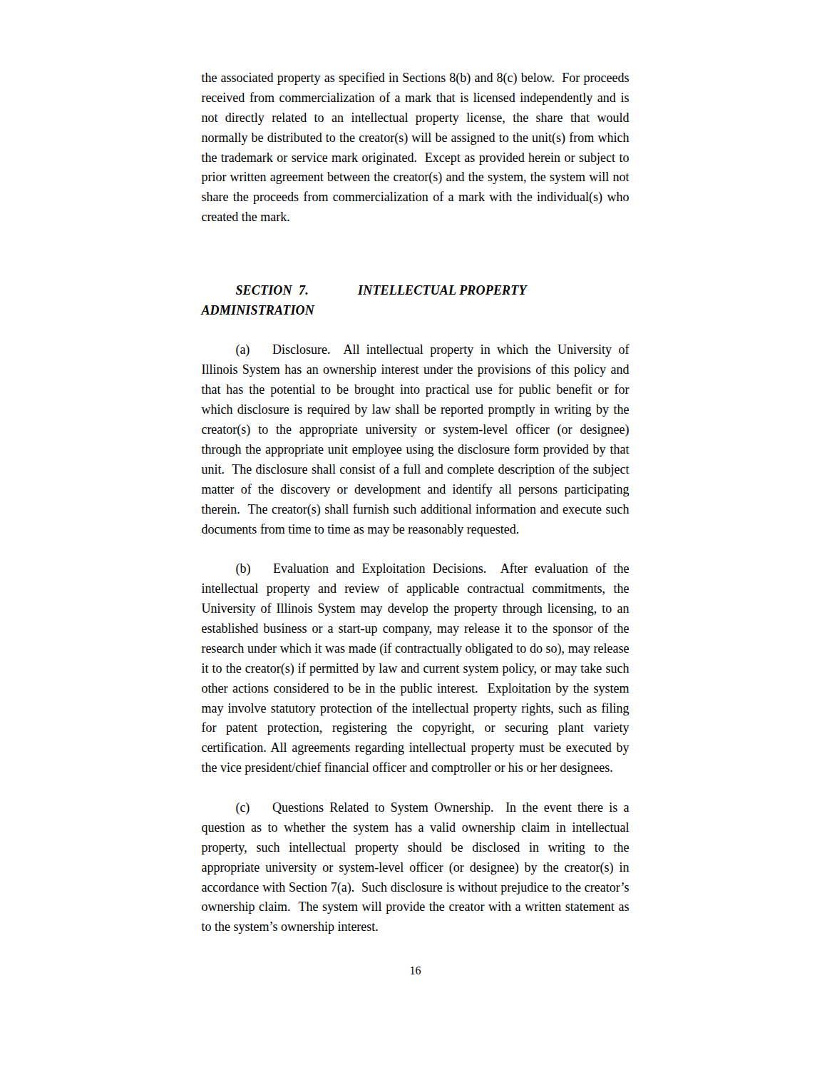the associated property as specified in Sections 8(b) and 8(c) below. For proceeds received from commercialization of a mark that is licensed independently and is not directly related to an intellectual property license, the share that would normally be distributed to the creator(s) will be assigned to the unit(s) from which the trademark or service mark originated. Except as provided herein or subject to prior written agreement between the creator(s) and the system, the system will not share the proceeds from commercialization of a mark with the individual(s) who created the mark.
SECTION 7. INTELLECTUAL PROPERTY ADMINISTRATION
(a) Disclosure. All intellectual property in which the University of Illinois System has an ownership interest under the provisions of this policy and that has the potential to be brought into practical use for public benefit or for which disclosure is required by law shall be reported promptly in writing by the creator(s) to the appropriate university or system-level officer (or designee) through the appropriate unit employee using the disclosure form provided by that unit. The disclosure shall consist of a full and complete description of the subject matter of the discovery or development and identify all persons participating therein. The creator(s) shall furnish such additional information and execute such documents from time to time as may be reasonably requested.
(b) Evaluation and Exploitation Decisions. After evaluation of the intellectual property and review of applicable contractual commitments, the University of Illinois System may develop the property through licensing, to an established business or a start-up company, may release it to the sponsor of the research under which it was made (if contractually obligated to do so), may release it to the creator(s) if permitted by law and current system policy, or may take such other actions considered to be in the public interest. Exploitation by the system may involve statutory protection of the intellectual property rights, such as filing for patent protection, registering the copyright, or securing plant variety certification. All agreements regarding intellectual property must be executed by the vice president/chief financial officer and comptroller or his or her designees.
(c) Questions Related to System Ownership. In the event there is a question as to whether the system has a valid ownership claim in intellectual property, such intellectual property should be disclosed in writing to the appropriate university or system-level officer (or designee) by the creator(s) in accordance with Section 7(a). Such disclosure is without prejudice to the creator’s ownership claim. The system will provide the creator with a written statement as to the system’s ownership interest.
16